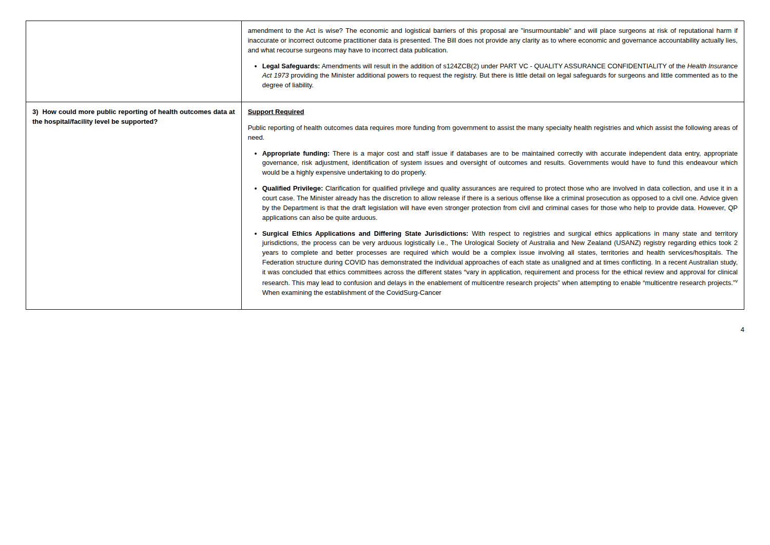| | amendment to the Act is wise? The economic and logistical barriers of this proposal are "insurmountable" and will place surgeons at risk of reputational harm if inaccurate or incorrect outcome practitioner data is presented. The Bill does not provide any clarity as to where economic and governance accountability actually lies, and what recourse surgeons may have to incorrect data publication. Legal Safeguards: Amendments will result in the addition of s124ZCB(2) under PART VC - QUALITY ASSURANCE CONFIDENTIALITY of the Health Insurance Act 1973 providing the Minister additional powers to request the registry. But there is little detail on legal safeguards for surgeons and little commented as to the degree of liability. |
| 3) How could more public reporting of health outcomes data at the hospital/facility level be supported? | Support Required Public reporting of health outcomes data requires more funding from government to assist the many specialty health registries and which assist the following areas of need. Appropriate funding: There is a major cost and staff issue if databases are to be maintained correctly with accurate independent data entry, appropriate governance, risk adjustment, identification of system issues and oversight of outcomes and results. Governments would have to fund this endeavour which would be a highly expensive undertaking to do properly. Qualified Privilege: Clarification for qualified privilege and quality assurances are required to protect those who are involved in data collection, and use it in a court case. The Minister already has the discretion to allow release if there is a serious offense like a criminal prosecution as opposed to a civil one. Advice given by the Department is that the draft legislation will have even stronger protection from civil and criminal cases for those who help to provide data. However, QP applications can also be quite arduous. Surgical Ethics Applications and Differing State Jurisdictions: With respect to registries and surgical ethics applications in many state and territory jurisdictions, the process can be very arduous logistically i.e., The Urological Society of Australia and New Zealand (USANZ) registry regarding ethics took 2 years to complete and better processes are required which would be a complex issue involving all states, territories and health services/hospitals. The Federation structure during COVID has demonstrated the individual approaches of each state as unaligned and at times conflicting. In a recent Australian study, it was concluded that ethics committees across the different states “vary in application, requirement and process for the ethical review and approval for clinical research. This may lead to confusion and delays in the enablement of multicentre research projects” when attempting to enable “multicentre research projects.” v When examining the establishment of the CovidSurg-Cancer |
4